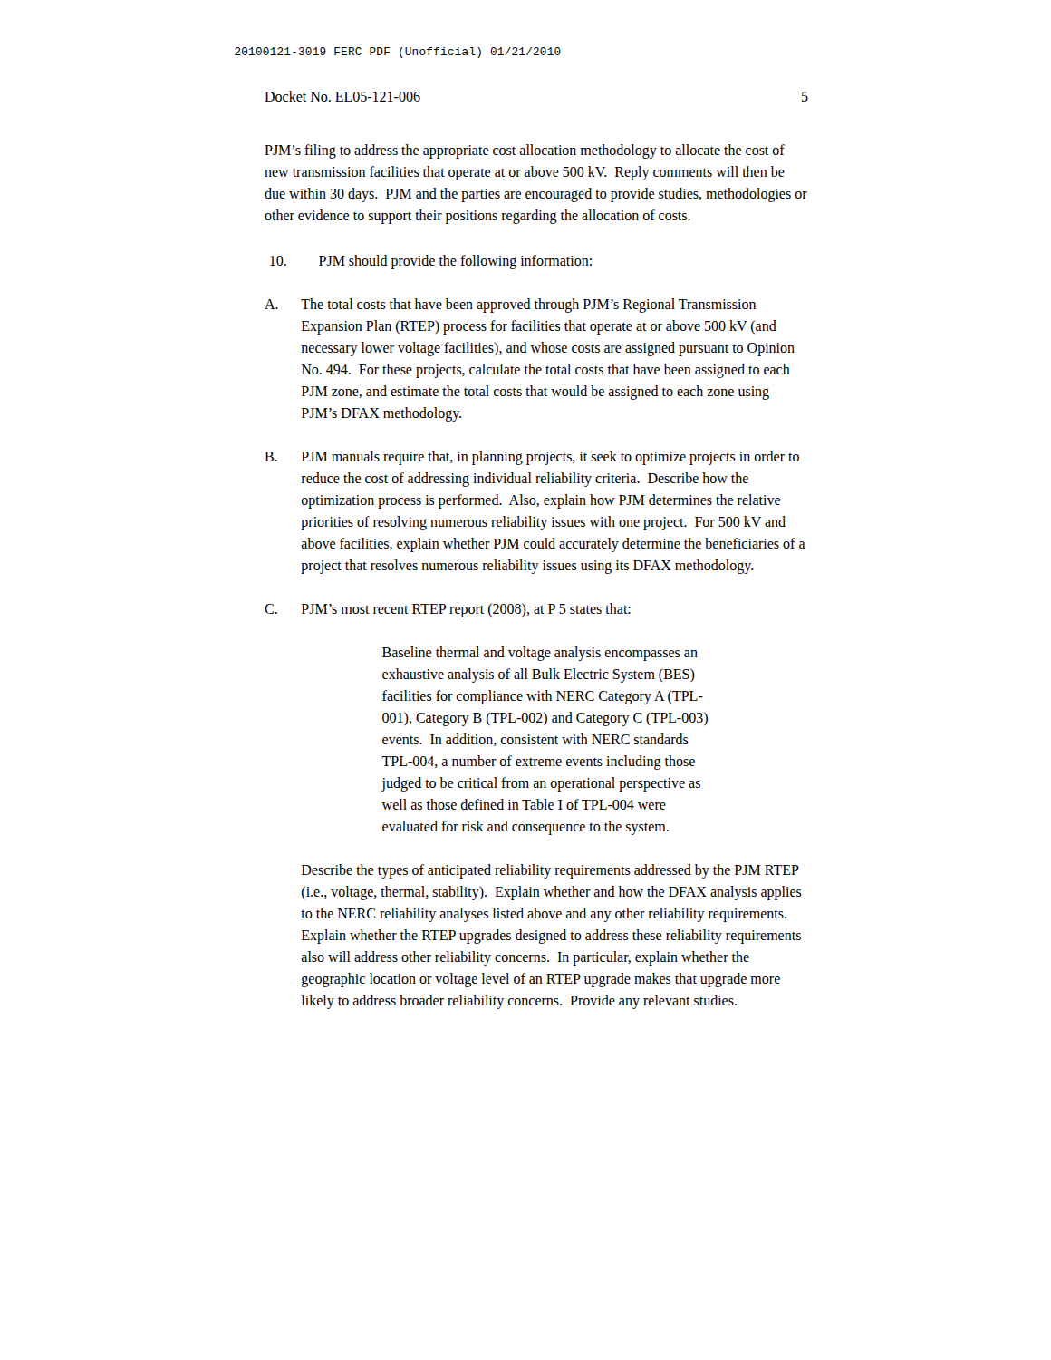20100121-3019 FERC PDF (Unofficial) 01/21/2010
Docket No. EL05-121-006 5
PJM’s filing to address the appropriate cost allocation methodology to allocate the cost of new transmission facilities that operate at or above 500 kV. Reply comments will then be due within 30 days. PJM and the parties are encouraged to provide studies, methodologies or other evidence to support their positions regarding the allocation of costs.
10.
PJM should provide the following information:
A. The total costs that have been approved through PJM’s Regional Transmission Expansion Plan (RTEP) process for facilities that operate at or above 500 kV (and necessary lower voltage facilities), and whose costs are assigned pursuant to Opinion No. 494. For these projects, calculate the total costs that have been assigned to each PJM zone, and estimate the total costs that would be assigned to each zone using PJM’s DFAX methodology.
B. PJM manuals require that, in planning projects, it seek to optimize projects in order to reduce the cost of addressing individual reliability criteria. Describe how the optimization process is performed. Also, explain how PJM determines the relative priorities of resolving numerous reliability issues with one project. For 500 kV and above facilities, explain whether PJM could accurately determine the beneficiaries of a project that resolves numerous reliability issues using its DFAX methodology.
C. PJM’s most recent RTEP report (2008), at P 5 states that:
Baseline thermal and voltage analysis encompasses an exhaustive analysis of all Bulk Electric System (BES) facilities for compliance with NERC Category A (TPL-001), Category B (TPL-002) and Category C (TPL-003) events. In addition, consistent with NERC standards TPL-004, a number of extreme events including those judged to be critical from an operational perspective as well as those defined in Table I of TPL-004 were evaluated for risk and consequence to the system.
Describe the types of anticipated reliability requirements addressed by the PJM RTEP (i.e., voltage, thermal, stability). Explain whether and how the DFAX analysis applies to the NERC reliability analyses listed above and any other reliability requirements. Explain whether the RTEP upgrades designed to address these reliability requirements also will address other reliability concerns. In particular, explain whether the geographic location or voltage level of an RTEP upgrade makes that upgrade more likely to address broader reliability concerns. Provide any relevant studies.